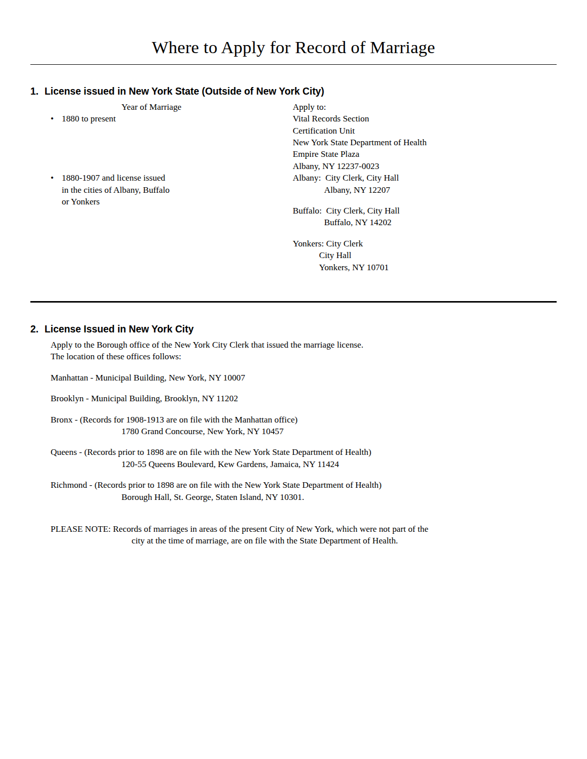Where to Apply for Record of Marriage
1. License issued in New York State (Outside of New York City)
| Year of Marriage | Apply to: |
| • 1880 to present | Vital Records Section Certification Unit New York State Department of Health Empire State Plaza Albany, NY 12237-0023 |
| • 1880-1907 and license issued in the cities of Albany, Buffalo or Yonkers | Albany: City Clerk, City Hall Albany, NY 12207 Buffalo: City Clerk, City Hall Buffalo, NY 14202 Yonkers: City Clerk City Hall Yonkers, NY 10701 |
2. License Issued in New York City
Apply to the Borough office of the New York City Clerk that issued the marriage license.
The location of these offices follows:
Manhattan - Municipal Building, New York, NY 10007
Brooklyn - Municipal Building, Brooklyn, NY 11202
Bronx - (Records for 1908-1913 are on file with the Manhattan office)
1780 Grand Concourse, New York, NY 10457
Queens - (Records prior to 1898 are on file with the New York State Department of Health)
120-55 Queens Boulevard, Kew Gardens, Jamaica, NY 11424
Richmond - (Records prior to 1898 are on file with the New York State Department of Health)
Borough Hall, St. George, Staten Island, NY 10301.
PLEASE NOTE: Records of marriages in areas of the present City of New York, which were not part of the
city at the time of marriage, are on file with the State Department of Health.